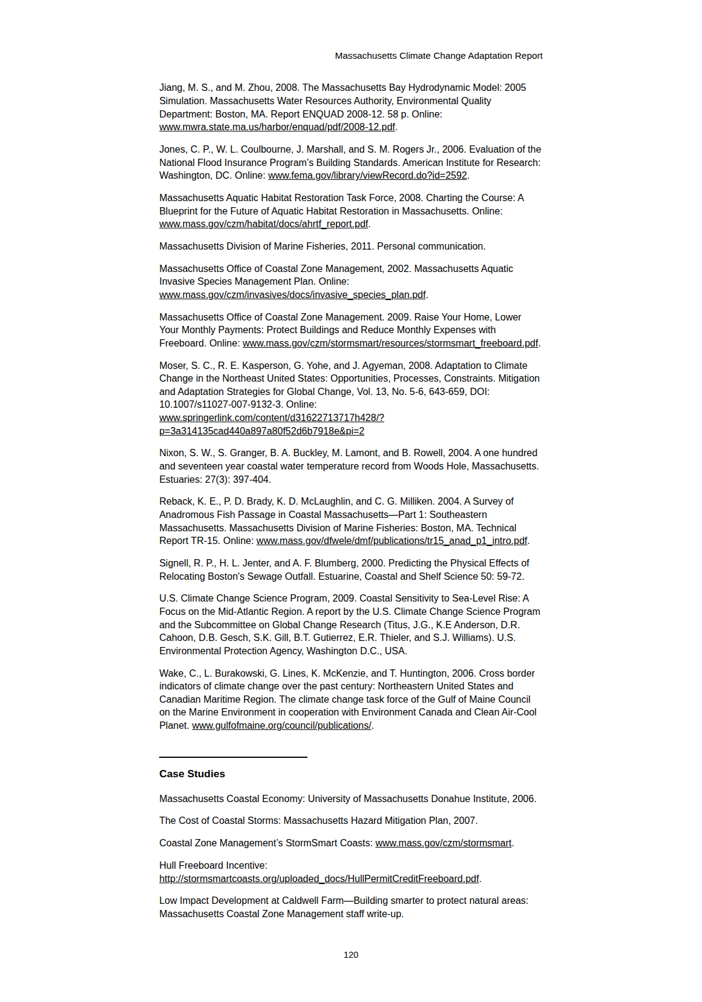Massachusetts Climate Change Adaptation Report
Jiang, M. S., and M. Zhou, 2008. The Massachusetts Bay Hydrodynamic Model: 2005 Simulation. Massachusetts Water Resources Authority, Environmental Quality Department: Boston, MA. Report ENQUAD 2008-12. 58 p. Online: www.mwra.state.ma.us/harbor/enquad/pdf/2008-12.pdf.
Jones, C. P., W. L. Coulbourne, J. Marshall, and S. M. Rogers Jr., 2006. Evaluation of the National Flood Insurance Program’s Building Standards. American Institute for Research: Washington, DC. Online: www.fema.gov/library/viewRecord.do?id=2592.
Massachusetts Aquatic Habitat Restoration Task Force, 2008. Charting the Course: A Blueprint for the Future of Aquatic Habitat Restoration in Massachusetts. Online: www.mass.gov/czm/habitat/docs/ahrtf_report.pdf.
Massachusetts Division of Marine Fisheries, 2011. Personal communication.
Massachusetts Office of Coastal Zone Management, 2002. Massachusetts Aquatic Invasive Species Management Plan. Online: www.mass.gov/czm/invasives/docs/invasive_species_plan.pdf.
Massachusetts Office of Coastal Zone Management. 2009. Raise Your Home, Lower Your Monthly Payments: Protect Buildings and Reduce Monthly Expenses with Freeboard. Online: www.mass.gov/czm/stormsmart/resources/stormsmart_freeboard.pdf.
Moser, S. C., R. E. Kasperson, G. Yohe, and J. Agyeman, 2008. Adaptation to Climate Change in the Northeast United States: Opportunities, Processes, Constraints. Mitigation and Adaptation Strategies for Global Change, Vol. 13, No. 5-6, 643-659, DOI: 10.1007/s11027-007-9132-3. Online: www.springerlink.com/content/d31622713717h428/?p=3a314135cad440a897a80f52d6b7918e&pi=2
Nixon, S. W., S. Granger, B. A. Buckley, M. Lamont, and B. Rowell, 2004. A one hundred and seventeen year coastal water temperature record from Woods Hole, Massachusetts. Estuaries: 27(3): 397-404.
Reback, K. E., P. D. Brady, K. D. McLaughlin, and C. G. Milliken. 2004. A Survey of Anadromous Fish Passage in Coastal Massachusetts—Part 1: Southeastern Massachusetts. Massachusetts Division of Marine Fisheries: Boston, MA. Technical Report TR-15. Online: www.mass.gov/dfwele/dmf/publications/tr15_anad_p1_intro.pdf.
Signell, R. P., H. L. Jenter, and A. F. Blumberg, 2000. Predicting the Physical Effects of Relocating Boston's Sewage Outfall. Estuarine, Coastal and Shelf Science 50: 59-72.
U.S. Climate Change Science Program, 2009. Coastal Sensitivity to Sea-Level Rise: A Focus on the Mid-Atlantic Region. A report by the U.S. Climate Change Science Program and the Subcommittee on Global Change Research (Titus, J.G., K.E Anderson, D.R. Cahoon, D.B. Gesch, S.K. Gill, B.T. Gutierrez, E.R. Thieler, and S.J. Williams). U.S. Environmental Protection Agency, Washington D.C., USA.
Wake, C., L. Burakowski, G. Lines, K. McKenzie, and T. Huntington, 2006. Cross border indicators of climate change over the past century: Northeastern United States and Canadian Maritime Region. The climate change task force of the Gulf of Maine Council on the Marine Environment in cooperation with Environment Canada and Clean Air-Cool Planet. www.gulfofmaine.org/council/publications/.
Case Studies
Massachusetts Coastal Economy: University of Massachusetts Donahue Institute, 2006.
The Cost of Coastal Storms: Massachusetts Hazard Mitigation Plan, 2007.
Coastal Zone Management’s StormSmart Coasts: www.mass.gov/czm/stormsmart.
Hull Freeboard Incentive: http://stormsmartcoasts.org/uploaded_docs/HullPermitCreditFreeboard.pdf.
Low Impact Development at Caldwell Farm—Building smarter to protect natural areas: Massachusetts Coastal Zone Management staff write-up.
120